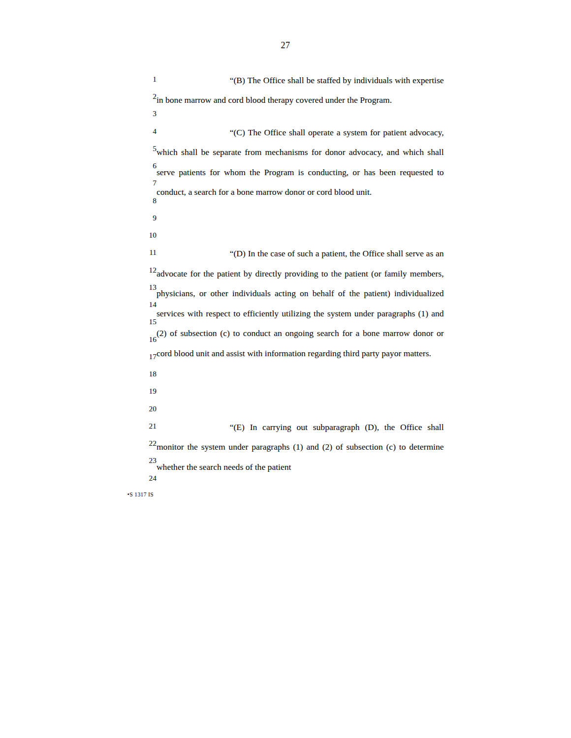27
| 1 2 3 | “(B) The Office shall be staffed by individuals with expertise in bone marrow and cord blood therapy covered under the Program. |
| 4 5 6 7 8 9 10 | “(C) The Office shall operate a system for patient advocacy, which shall be separate from mechanisms for donor advocacy, and which shall serve patients for whom the Program is conducting, or has been requested to conduct, a search for a bone marrow donor or cord blood unit. |
| 11 12 13 14 15 16 17 18 19 20 | “(D) In the case of such a patient, the Office shall serve as an advocate for the patient by directly providing to the patient (or family members, physicians, or other individuals acting on behalf of the patient) individualized services with respect to efficiently utilizing the system under paragraphs (1) and (2) of subsection (c) to conduct an ongoing search for a bone marrow donor or cord blood unit and assist with information regarding third party payor matters. |
| 21 22 23 24 | “(E) In carrying out subparagraph (D), the Office shall monitor the system under paragraphs (1) and (2) of subsection (c) to determine whether the search needs of the patient |
•S 1317 IS